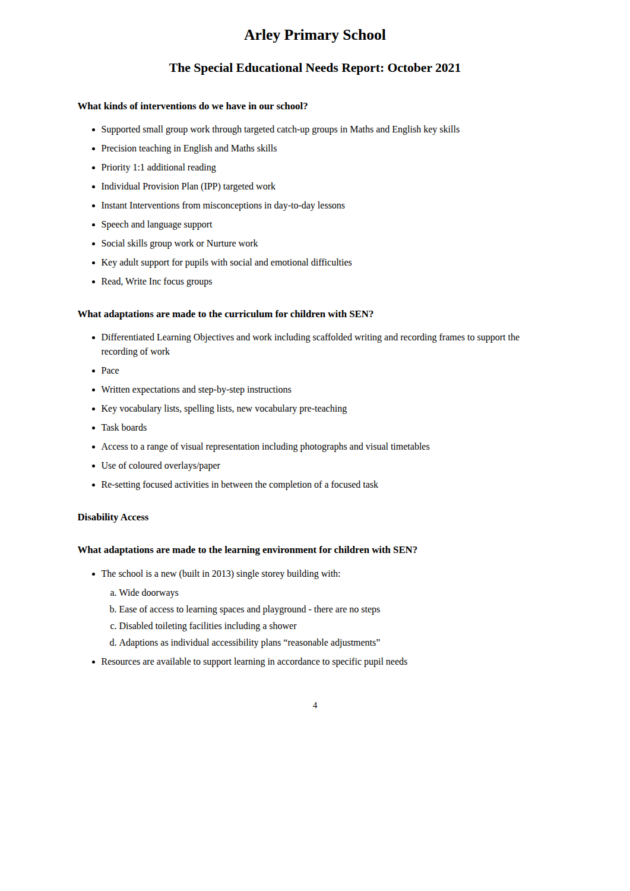Arley Primary School
The Special Educational Needs Report: October 2021
What kinds of interventions do we have in our school?
Supported small group work through targeted catch-up groups in Maths and English key skills
Precision teaching in English and Maths skills
Priority 1:1 additional reading
Individual Provision Plan (IPP) targeted work
Instant Interventions from misconceptions in day-to-day lessons
Speech and language support
Social skills group work or Nurture work
Key adult support for pupils with social and emotional difficulties
Read, Write Inc focus groups
What adaptations are made to the curriculum for children with SEN?
Differentiated Learning Objectives and work including scaffolded writing and recording frames to support the recording of work
Pace
Written expectations and step-by-step instructions
Key vocabulary lists, spelling lists, new vocabulary pre-teaching
Task boards
Access to a range of visual representation including photographs and visual timetables
Use of coloured overlays/paper
Re-setting focused activities in between the completion of a focused task
Disability Access
What adaptations are made to the learning environment for children with SEN?
The school is a new (built in 2013) single storey building with:
Wide doorways
Ease of access to learning spaces and playground - there are no steps
Disabled toileting facilities including a shower
Adaptions as individual accessibility plans “reasonable adjustments”
Resources are available to support learning in accordance to specific pupil needs
4